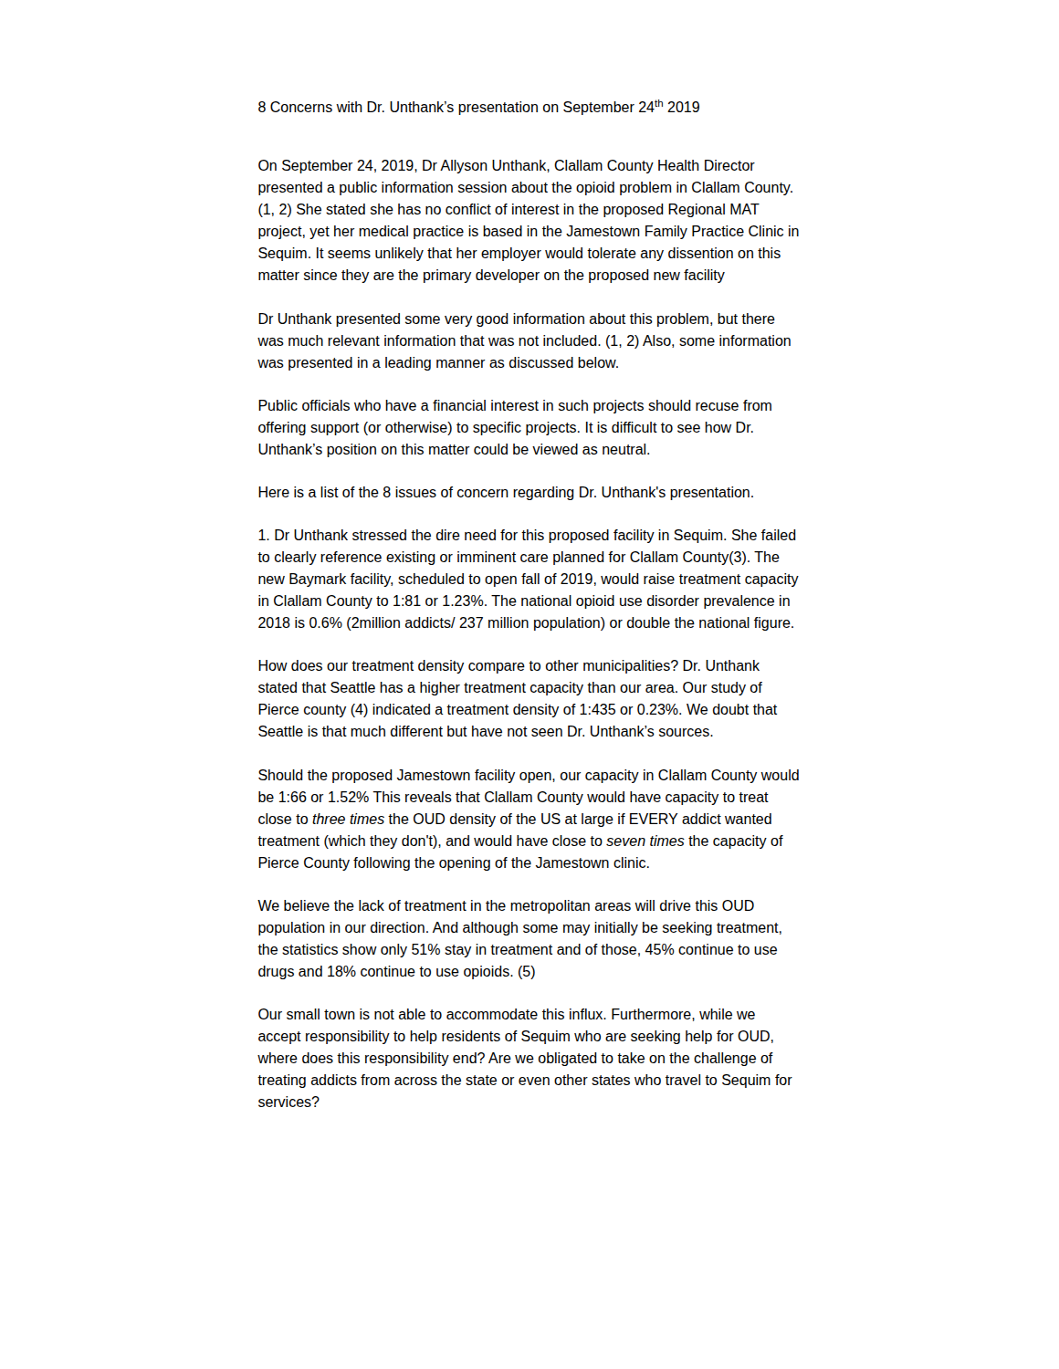8 Concerns with Dr. Unthank’s presentation on September 24th 2019
On September 24, 2019, Dr Allyson Unthank, Clallam County Health Director presented a public information session about the opioid problem in Clallam County.(1, 2) She stated she has no conflict of interest in the proposed Regional MAT project, yet her medical practice is based in the Jamestown Family Practice Clinic in Sequim. It seems unlikely that her employer would tolerate any dissention on this matter since they are the primary developer on the proposed new facility
Dr Unthank presented some very good information about this problem, but there was much relevant information that was not included. (1, 2) Also, some information was presented in a leading manner as discussed below.
Public officials who have a financial interest in such projects should recuse from offering support (or otherwise) to specific projects. It is difficult to see how Dr. Unthank’s position on this matter could be viewed as neutral.
Here is a list of the 8 issues of concern regarding Dr. Unthank's presentation.
1. Dr Unthank stressed the dire need for this proposed facility in Sequim. She failed to clearly reference existing or imminent care planned for Clallam County(3). The new Baymark facility, scheduled to open fall of 2019, would raise treatment capacity in Clallam County to 1:81 or 1.23%. The national opioid use disorder prevalence in 2018 is 0.6% (2million addicts/ 237 million population) or double the national figure.
How does our treatment density compare to other municipalities? Dr. Unthank stated that Seattle has a higher treatment capacity than our area. Our study of Pierce county (4) indicated a treatment density of 1:435 or 0.23%. We doubt that Seattle is that much different but have not seen Dr. Unthank’s sources.
Should the proposed Jamestown facility open, our capacity in Clallam County would be 1:66 or 1.52% This reveals that Clallam County would have capacity to treat close to three times the OUD density of the US at large if EVERY addict wanted treatment (which they don't), and would have close to seven times the capacity of Pierce County following the opening of the Jamestown clinic.
We believe the lack of treatment in the metropolitan areas will drive this OUD population in our direction. And although some may initially be seeking treatment, the statistics show only 51% stay in treatment and of those, 45% continue to use drugs and 18% continue to use opioids. (5)
Our small town is not able to accommodate this influx. Furthermore, while we accept responsibility to help residents of Sequim who are seeking help for OUD, where does this responsibility end? Are we obligated to take on the challenge of treating addicts from across the state or even other states who travel to Sequim for services?